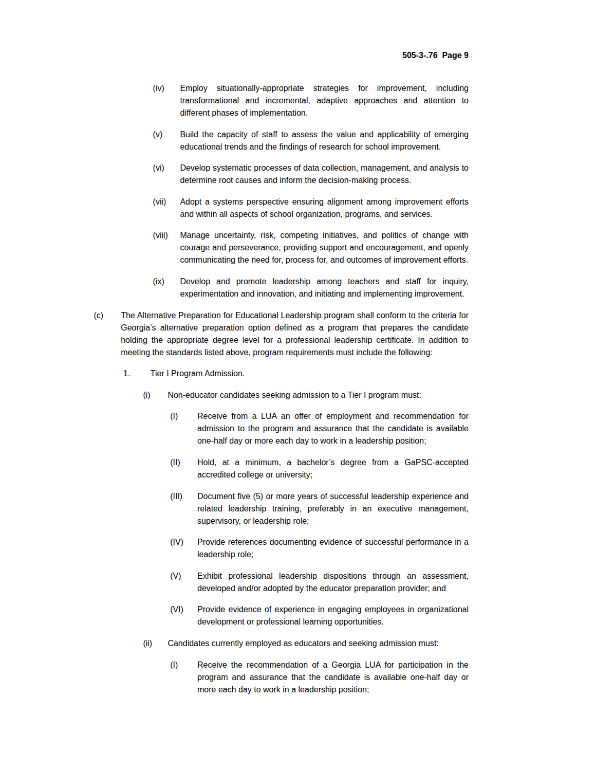505-3-.76 Page 9
(iv)
Employ situationally-appropriate strategies for improvement, including transformational and incremental, adaptive approaches and attention to different phases of implementation.
(v)
Build the capacity of staff to assess the value and applicability of emerging educational trends and the findings of research for school improvement.
(vi)
Develop systematic processes of data collection, management, and analysis to determine root causes and inform the decision-making process.
(vii)
Adopt a systems perspective ensuring alignment among improvement efforts and within all aspects of school organization, programs, and services.
(viii)
Manage uncertainty, risk, competing initiatives, and politics of change with courage and perseverance, providing support and encouragement, and openly communicating the need for, process for, and outcomes of improvement efforts.
(ix)
Develop and promote leadership among teachers and staff for inquiry, experimentation and innovation, and initiating and implementing improvement.
(c)
The Alternative Preparation for Educational Leadership program shall conform to the criteria for Georgia’s alternative preparation option defined as a program that prepares the candidate holding the appropriate degree level for a professional leadership certificate. In addition to meeting the standards listed above, program requirements must include the following:
1.
Tier I Program Admission.
(i)
Non-educator candidates seeking admission to a Tier I program must:
(I)
Receive from a LUA an offer of employment and recommendation for admission to the program and assurance that the candidate is available one-half day or more each day to work in a leadership position;
(II)
Hold, at a minimum, a bachelor’s degree from a GaPSC-accepted accredited college or university;
(III)
Document five (5) or more years of successful leadership experience and related leadership training, preferably in an executive management, supervisory, or leadership role;
(IV)
Provide references documenting evidence of successful performance in a leadership role;
(V)
Exhibit professional leadership dispositions through an assessment, developed and/or adopted by the educator preparation provider; and
(VI)
Provide evidence of experience in engaging employees in organizational development or professional learning opportunities.
(ii)
Candidates currently employed as educators and seeking admission must:
(I)
Receive the recommendation of a Georgia LUA for participation in the program and assurance that the candidate is available one-half day or more each day to work in a leadership position;